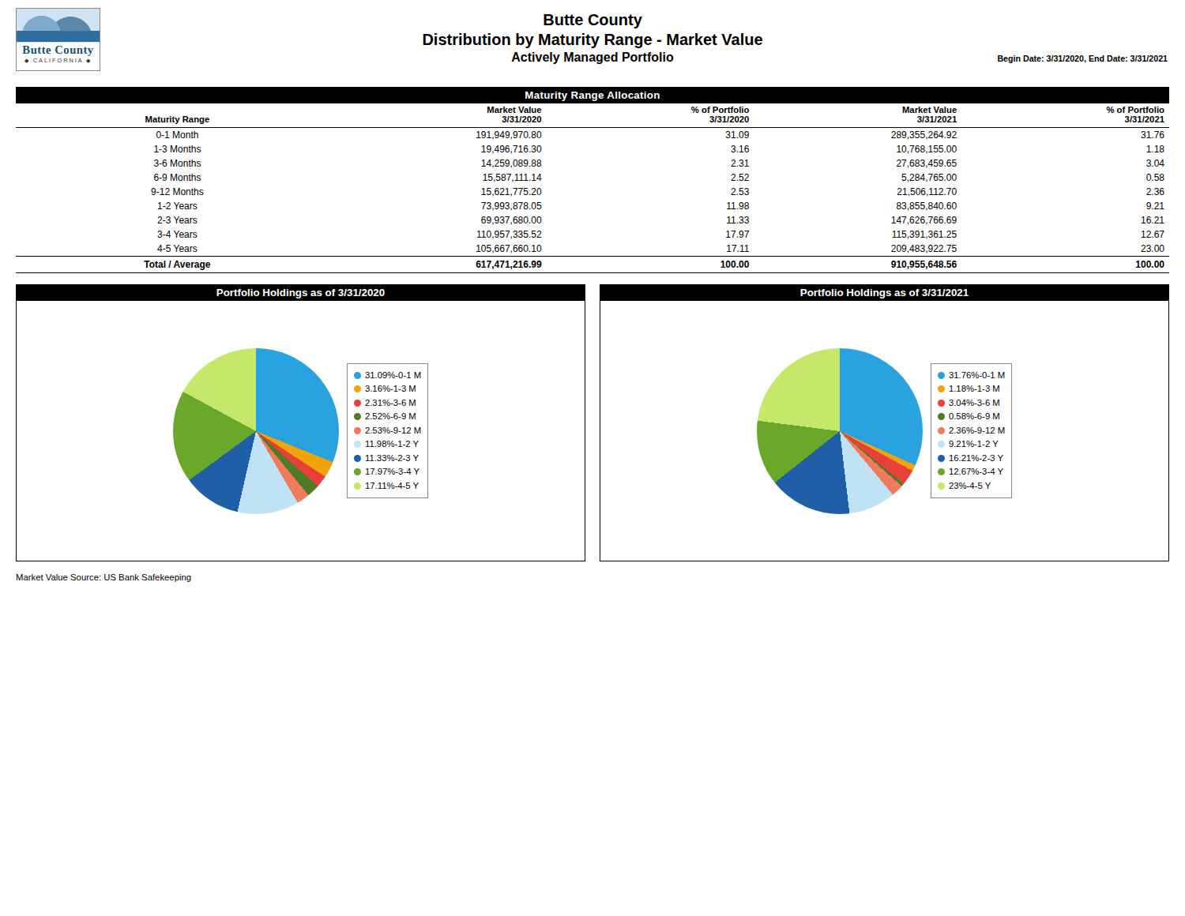Butte County
◆ CALIFORNIA ◆
Butte County
Distribution by Maturity Range - Market Value
Actively Managed Portfolio
Begin Date: 3/31/2020, End Date: 3/31/2021
| Maturity Range Allocation |
| --- |
| Maturity Range | Market Value 3/31/2020 | % of Portfolio 3/31/2020 | Market Value 3/31/2021 | % of Portfolio 3/31/2021 |
| 0-1 Month | 191,949,970.80 | 31.09 | 289,355,264.92 | 31.76 |
| 1-3 Months | 19,496,716.30 | 3.16 | 10,768,155.00 | 1.18 |
| 3-6 Months | 14,259,089.88 | 2.31 | 27,683,459.65 | 3.04 |
| 6-9 Months | 15,587,111.14 | 2.52 | 5,284,765.00 | 0.58 |
| 9-12 Months | 15,621,775.20 | 2.53 | 21,506,112.70 | 2.36 |
| 1-2 Years | 73,993,878.05 | 11.98 | 83,855,840.60 | 9.21 |
| 2-3 Years | 69,937,680.00 | 11.33 | 147,626,766.69 | 16.21 |
| 3-4 Years | 110,957,335.52 | 17.97 | 115,391,361.25 | 12.67 |
| 4-5 Years | 105,667,660.10 | 17.11 | 209,483,922.75 | 23.00 |
| Total / Average | 617,471,216.99 | 100.00 | 910,955,648.56 | 100.00 |
Portfolio Holdings as of 3/31/2020
31.09%-0-1 M
3.16%-1-3 M
2.31%-3-6 M
2.52%-6-9 M
2.53%-9-12 M
11.98%-1-2 Y
11.33%-2-3 Y
17.97%-3-4 Y
17.11%-4-5 Y
Portfolio Holdings as of 3/31/2021
31.76%-0-1 M
1.18%-1-3 M
3.04%-3-6 M
0.58%-6-9 M
2.36%-9-12 M
9.21%-1-2 Y
16.21%-2-3 Y
12.67%-3-4 Y
23%-4-5 Y
Market Value Source: US Bank Safekeeping